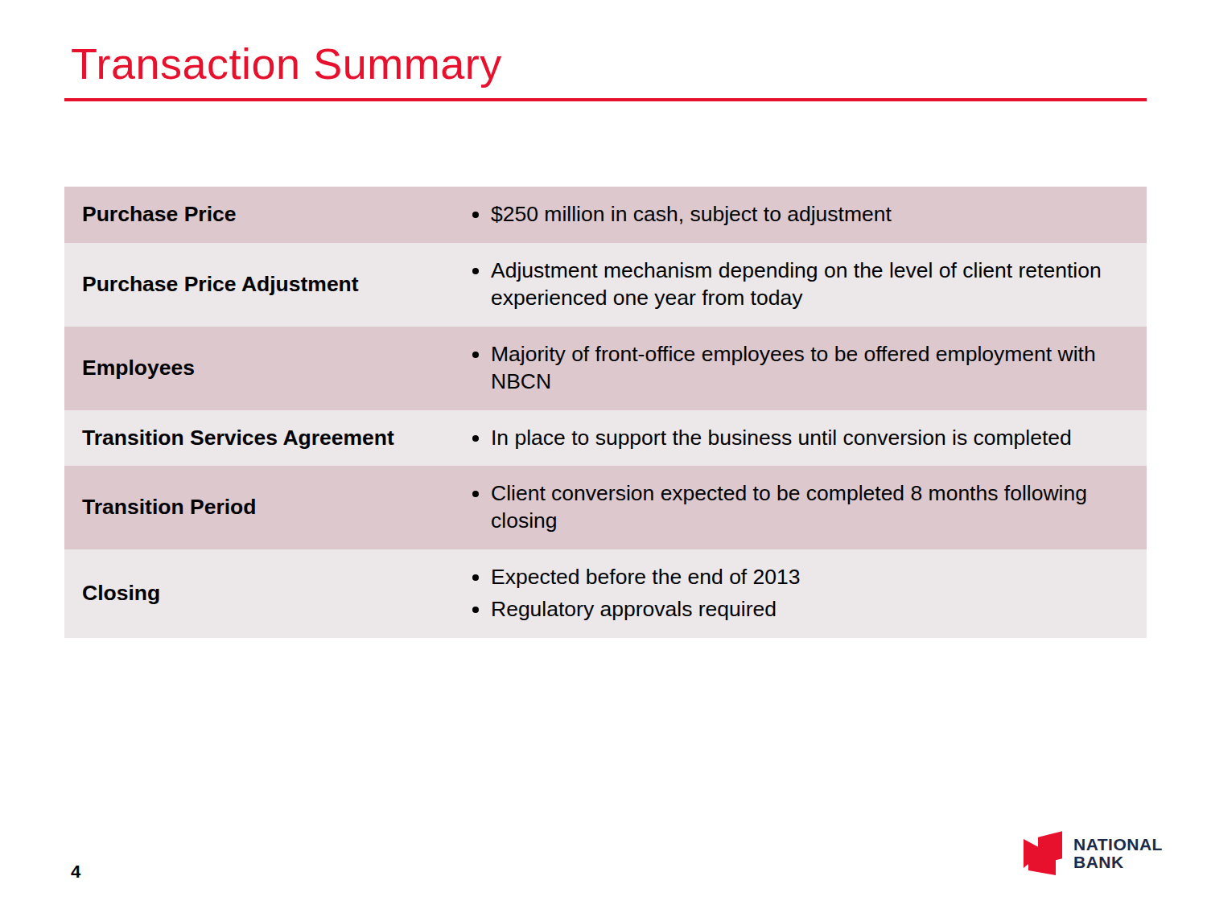Transaction Summary
| Purchase Price | $250 million in cash, subject to adjustment |
| Purchase Price Adjustment | Adjustment mechanism depending on the level of client retention experienced one year from today |
| Employees | Majority of front-office employees to be offered employment with NBCN |
| Transition Services Agreement | In place to support the business until conversion is completed |
| Transition Period | Client conversion expected to be completed 8 months following closing |
| Closing | Expected before the end of 2013 Regulatory approvals required |
4
NATIONAL
BANK